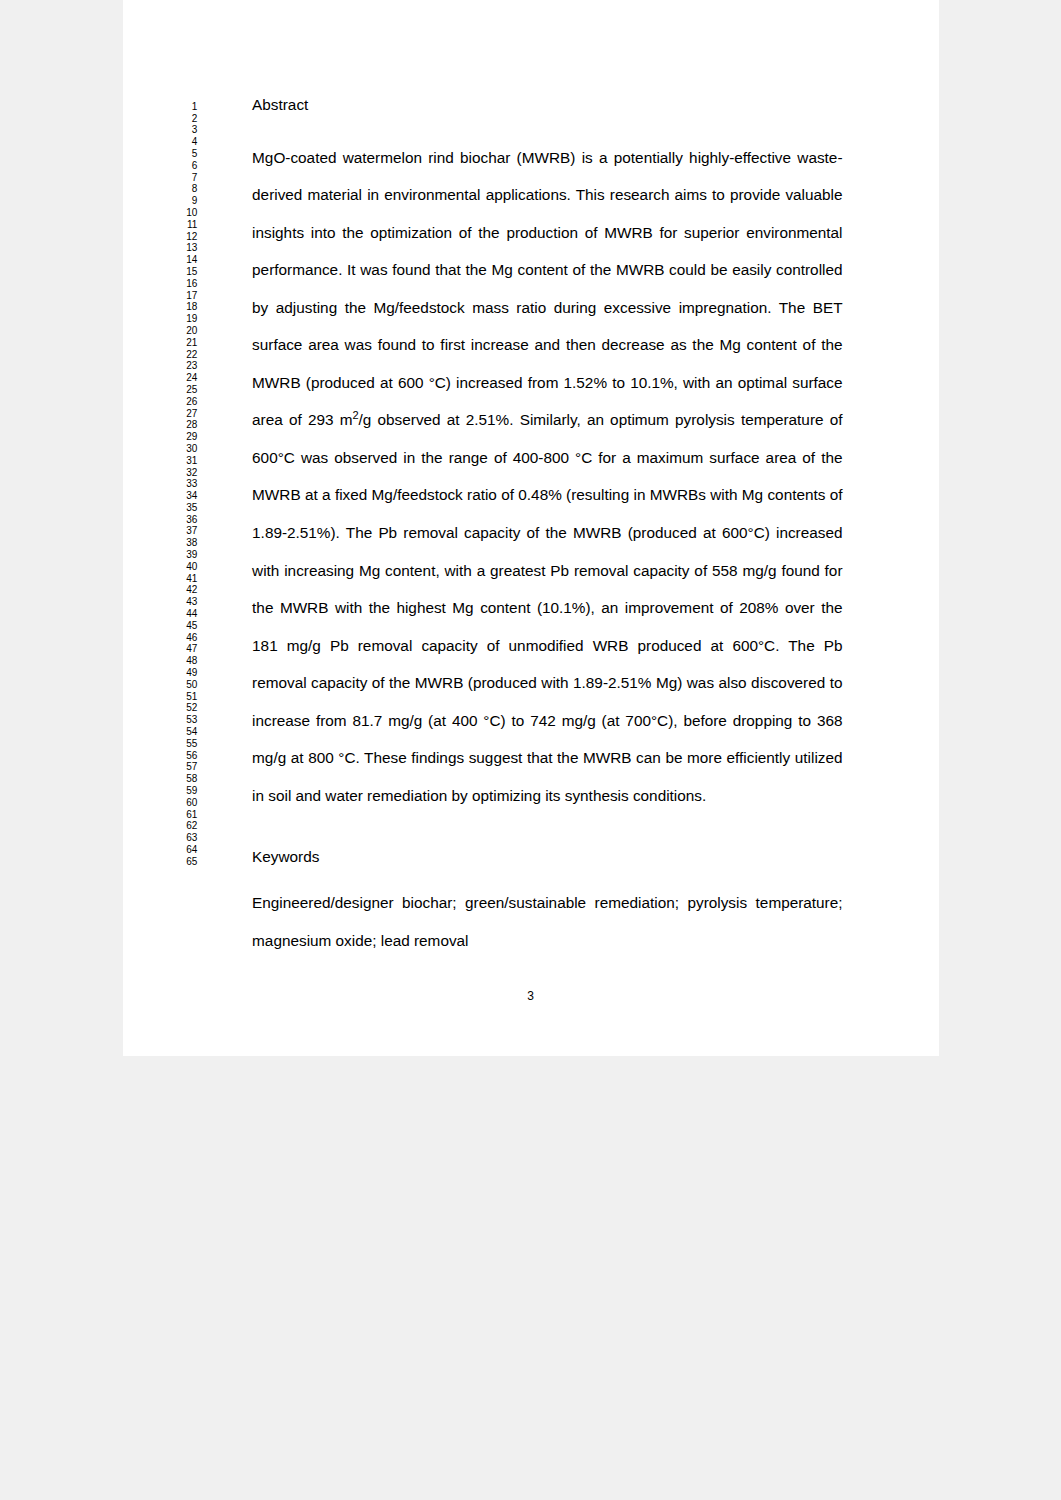12345 678910 1112131415 1617181920 2122232425 2627282930 3132333435 3637383940 4142434445 4647484950 5152535455 5657585960 6162636465
Abstract
MgO-coated watermelon rind biochar (MWRB) is a potentially highly-effective waste-derived material in environmental applications. This research aims to provide valuable insights into the optimization of the production of MWRB for superior environmental performance. It was found that the Mg content of the MWRB could be easily controlled by adjusting the Mg/feedstock mass ratio during excessive impregnation. The BET surface area was found to first increase and then decrease as the Mg content of the MWRB (produced at 600 °C) increased from 1.52% to 10.1%, with an optimal surface area of 293 m2/g observed at 2.51%. Similarly, an optimum pyrolysis temperature of 600°C was observed in the range of 400-800 °C for a maximum surface area of the MWRB at a fixed Mg/feedstock ratio of 0.48% (resulting in MWRBs with Mg contents of 1.89-2.51%). The Pb removal capacity of the MWRB (produced at 600°C) increased with increasing Mg content, with a greatest Pb removal capacity of 558 mg/g found for the MWRB with the highest Mg content (10.1%), an improvement of 208% over the 181 mg/g Pb removal capacity of unmodified WRB produced at 600°C. The Pb removal capacity of the MWRB (produced with 1.89-2.51% Mg) was also discovered to increase from 81.7 mg/g (at 400 °C) to 742 mg/g (at 700°C), before dropping to 368 mg/g at 800 °C. These findings suggest that the MWRB can be more efficiently utilized in soil and water remediation by optimizing its synthesis conditions.
Keywords
Engineered/designer biochar; green/sustainable remediation; pyrolysis temperature; magnesium oxide; lead removal
3